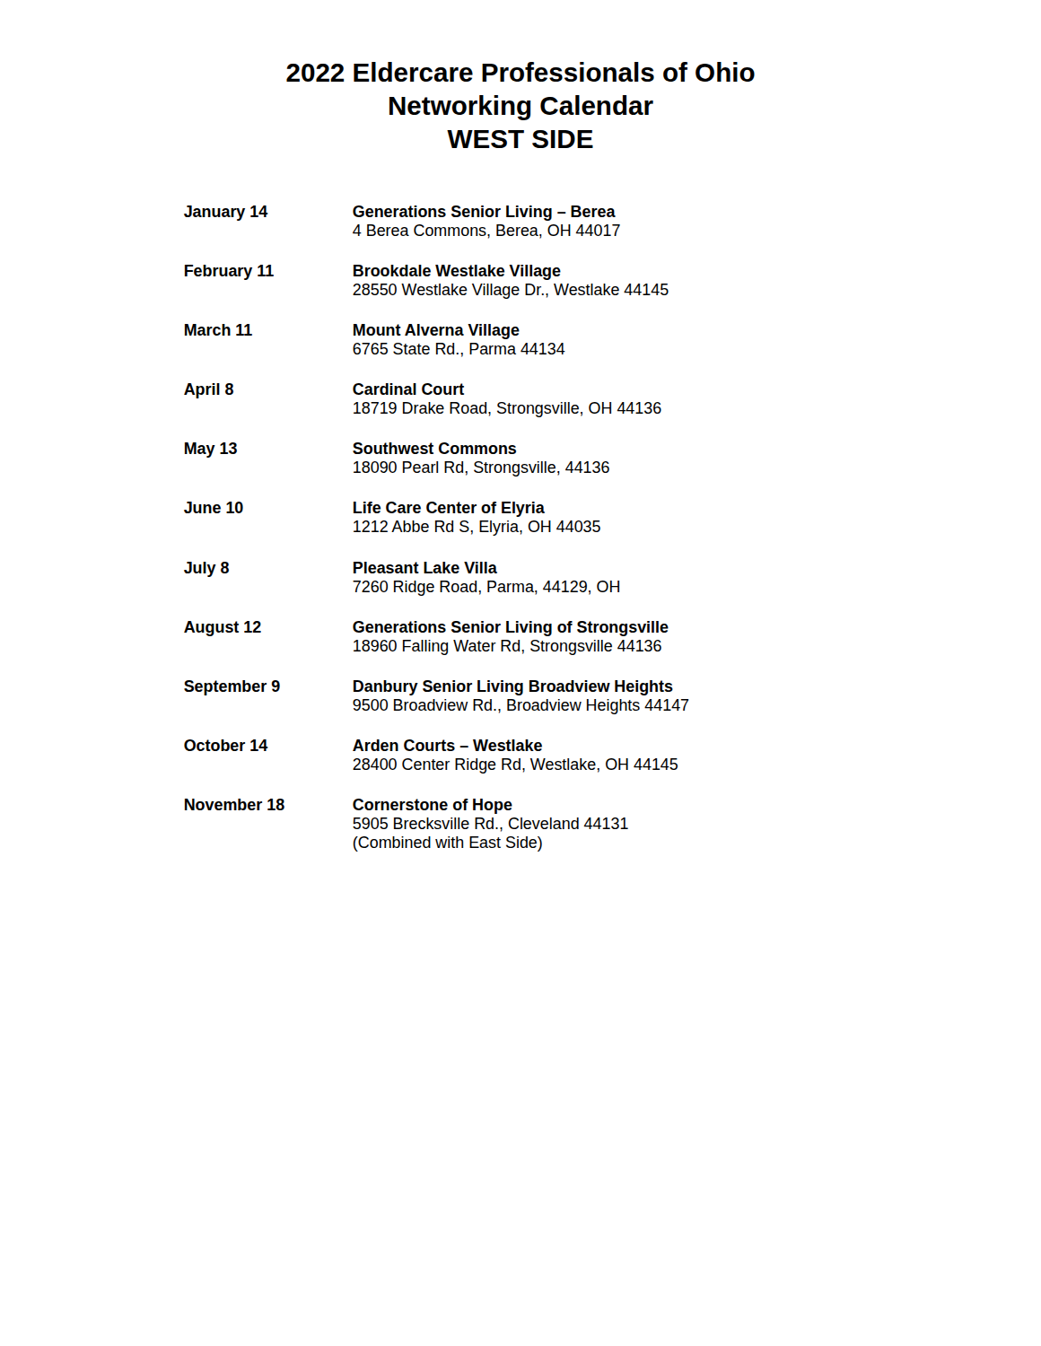2022 Eldercare Professionals of Ohio
Networking Calendar
WEST SIDE
| January 14 | Generations Senior Living – Berea 4 Berea Commons, Berea, OH 44017 |
| February 11 | Brookdale Westlake Village 28550 Westlake Village Dr., Westlake 44145 |
| March 11 | Mount Alverna Village 6765 State Rd., Parma 44134 |
| April 8 | Cardinal Court 18719 Drake Road, Strongsville, OH 44136 |
| May 13 | Southwest Commons 18090 Pearl Rd, Strongsville, 44136 |
| June 10 | Life Care Center of Elyria 1212 Abbe Rd S, Elyria, OH 44035 |
| July 8 | Pleasant Lake Villa 7260 Ridge Road, Parma, 44129, OH |
| August 12 | Generations Senior Living of Strongsville 18960 Falling Water Rd, Strongsville 44136 |
| September 9 | Danbury Senior Living Broadview Heights 9500 Broadview Rd., Broadview Heights 44147 |
| October 14 | Arden Courts – Westlake 28400 Center Ridge Rd, Westlake, OH 44145 |
| November 18 | Cornerstone of Hope 5905 Brecksville Rd., Cleveland 44131 (Combined with East Side) |